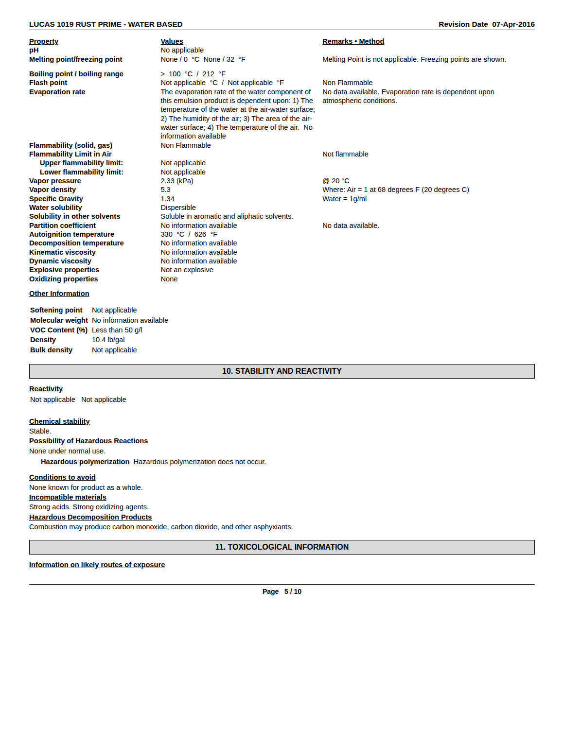LUCAS 1019 RUST PRIME - WATER BASED Revision Date 07-Apr-2016
| Property | Values | Remarks • Method |
| pH | No applicable | |
| Melting point/freezing point | None / 0 °C None / 32 °F | Melting Point is not applicable. Freezing points are shown. |
| Boiling point / boiling range | > 100 °C / 212 °F | |
| Flash point | Not applicable °C / Not applicable °F | Non Flammable |
| Evaporation rate | The evaporation rate of the water component of this emulsion product is dependent upon: 1) The temperature of the water at the air-water surface; 2) The humidity of the air; 3) The area of the air-water surface; 4) The temperature of the air. No information available | No data available. Evaporation rate is dependent upon atmospheric conditions. |
| Flammability (solid, gas) | Non Flammable | |
| Flammability Limit in Air | | Not flammable |
| Upper flammability limit: | Not applicable | |
| Lower flammability limit: | Not applicable | |
| Vapor pressure | 2.33 (kPa) | @ 20 °C |
| Vapor density | 5.3 | Where: Air = 1 at 68 degrees F (20 degrees C) |
| Specific Gravity | 1.34 | Water = 1g/ml |
| Water solubility | Dispersible | |
| Solubility in other solvents | Soluble in aromatic and aliphatic solvents. | |
| Partition coefficient | No information available | No data available. |
| Autoignition temperature | 330 °C / 626 °F | |
| Decomposition temperature | No information available | |
| Kinematic viscosity | No information available | |
| Dynamic viscosity | No information available | |
| Explosive properties | Not an explosive | |
| Oxidizing properties | None | |
Other Information
| Softening point | Not applicable |
| Molecular weight | No information available |
| VOC Content (%) | Less than 50 g/l |
| Density | 10.4 lb/gal |
| Bulk density | Not applicable |
10. STABILITY AND REACTIVITY
Reactivity
| Not applicable | Not applicable |
Chemical stability
Stable.
Possibility of Hazardous Reactions
None under normal use.
| Hazardous polymerization | Hazardous polymerization does not occur. |
Conditions to avoid
None known for product as a whole.
Incompatible materials
Strong acids. Strong oxidizing agents.
Hazardous Decomposition Products
Combustion may produce carbon monoxide, carbon dioxide, and other asphyxiants.
11. TOXICOLOGICAL INFORMATION
Information on likely routes of exposure
Page 5 / 10